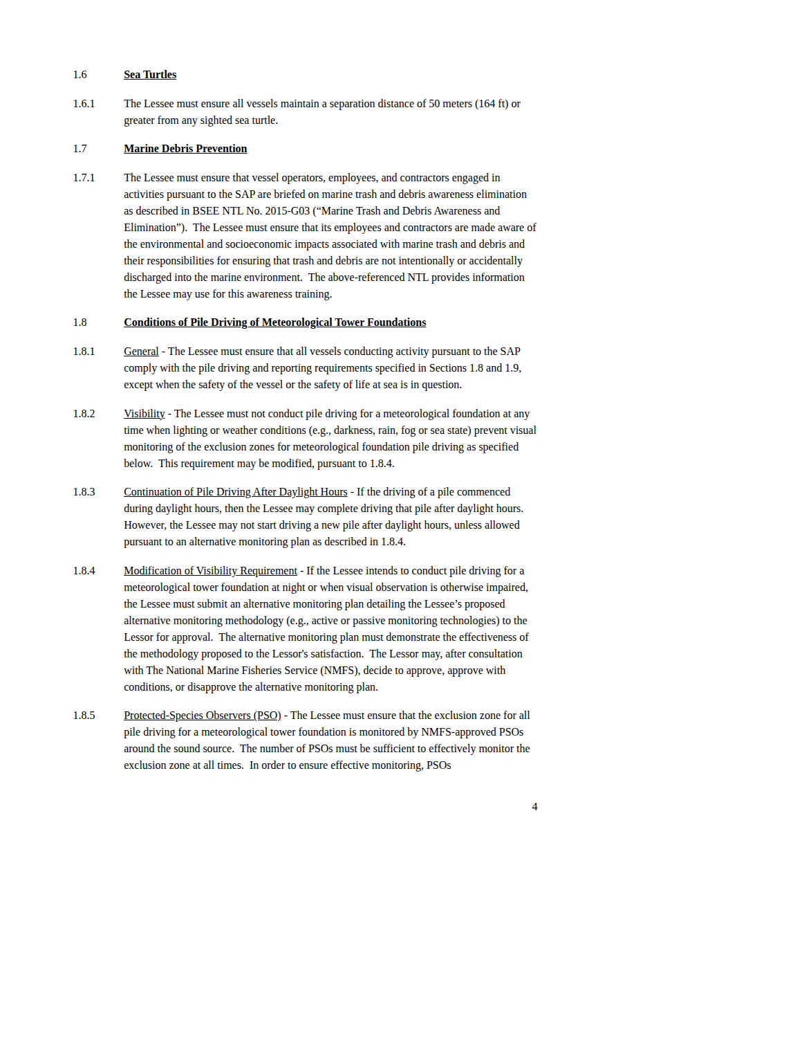1.6
Sea Turtles
1.6.1
The Lessee must ensure all vessels maintain a separation distance of 50 meters (164 ft) or greater from any sighted sea turtle.
1.7
Marine Debris Prevention
1.7.1
The Lessee must ensure that vessel operators, employees, and contractors engaged in activities pursuant to the SAP are briefed on marine trash and debris awareness elimination as described in BSEE NTL No. 2015-G03 (“Marine Trash and Debris Awareness and Elimination”). The Lessee must ensure that its employees and contractors are made aware of the environmental and socioeconomic impacts associated with marine trash and debris and their responsibilities for ensuring that trash and debris are not intentionally or accidentally discharged into the marine environment. The above-referenced NTL provides information the Lessee may use for this awareness training.
1.8
Conditions of Pile Driving of Meteorological Tower Foundations
1.8.1
General - The Lessee must ensure that all vessels conducting activity pursuant to the SAP comply with the pile driving and reporting requirements specified in Sections 1.8 and 1.9, except when the safety of the vessel or the safety of life at sea is in question.
1.8.2
Visibility - The Lessee must not conduct pile driving for a meteorological foundation at any time when lighting or weather conditions (e.g., darkness, rain, fog or sea state) prevent visual monitoring of the exclusion zones for meteorological foundation pile driving as specified below. This requirement may be modified, pursuant to 1.8.4.
1.8.3
Continuation of Pile Driving After Daylight Hours - If the driving of a pile commenced during daylight hours, then the Lessee may complete driving that pile after daylight hours. However, the Lessee may not start driving a new pile after daylight hours, unless allowed pursuant to an alternative monitoring plan as described in 1.8.4.
1.8.4
Modification of Visibility Requirement - If the Lessee intends to conduct pile driving for a meteorological tower foundation at night or when visual observation is otherwise impaired, the Lessee must submit an alternative monitoring plan detailing the Lessee’s proposed alternative monitoring methodology (e.g., active or passive monitoring technologies) to the Lessor for approval. The alternative monitoring plan must demonstrate the effectiveness of the methodology proposed to the Lessor's satisfaction. The Lessor may, after consultation with The National Marine Fisheries Service (NMFS), decide to approve, approve with conditions, or disapprove the alternative monitoring plan.
1.8.5
Protected-Species Observers (PSO) - The Lessee must ensure that the exclusion zone for all pile driving for a meteorological tower foundation is monitored by NMFS-approved PSOs around the sound source. The number of PSOs must be sufficient to effectively monitor the exclusion zone at all times. In order to ensure effective monitoring, PSOs
4